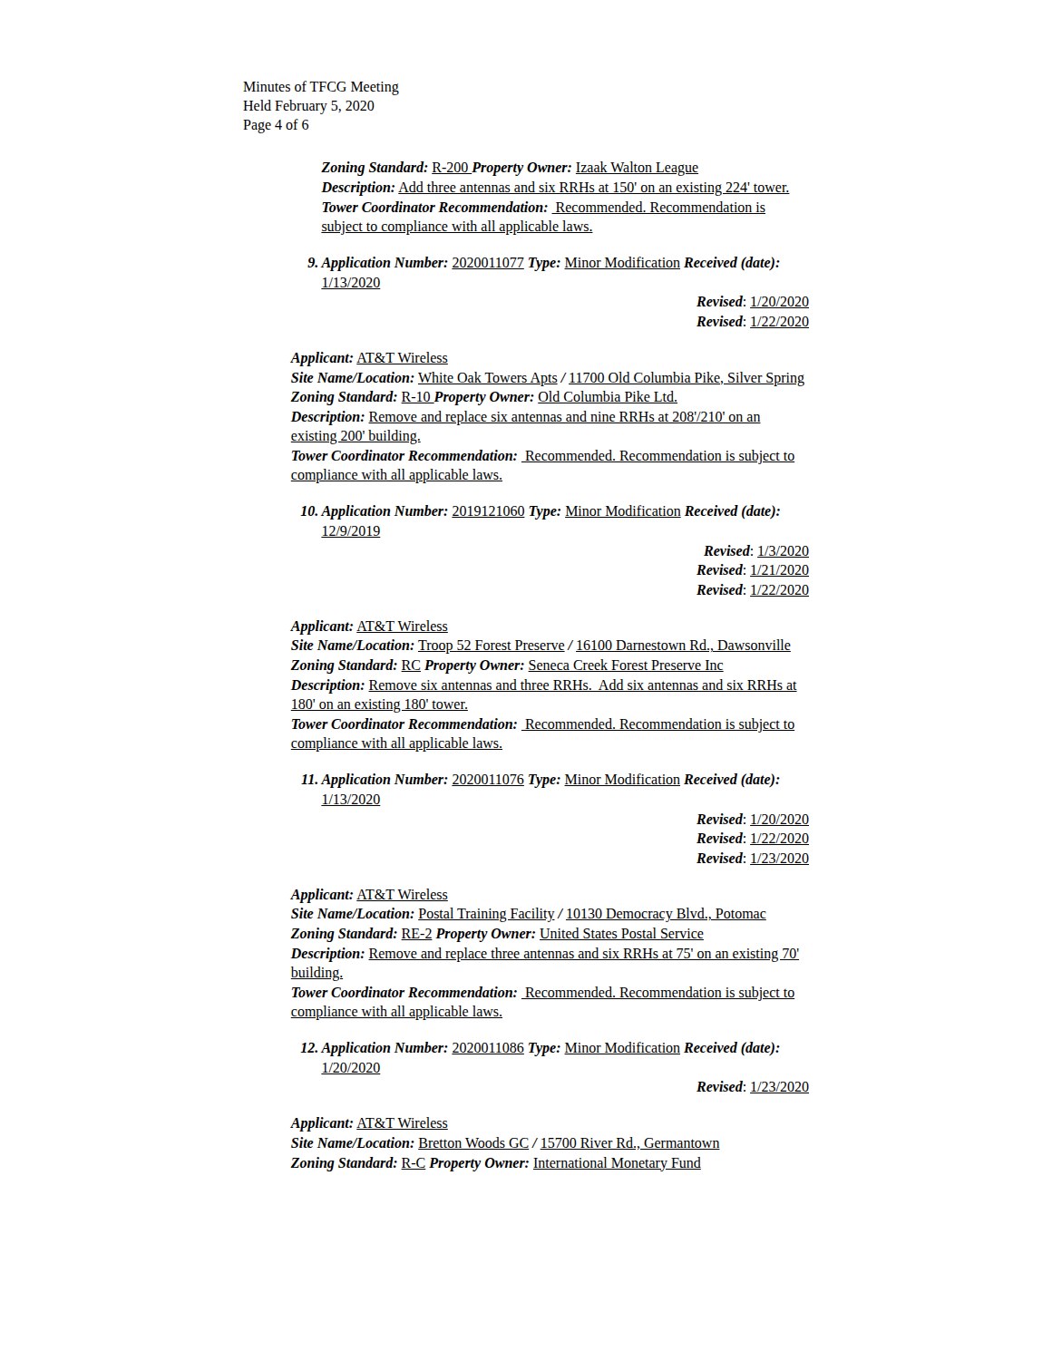Minutes of TFCG Meeting
Held February 5, 2020
Page 4 of 6
Zoning Standard: R-200 Property Owner: Izaak Walton League
Description: Add three antennas and six RRHs at 150' on an existing 224' tower.
Tower Coordinator Recommendation: Recommended. Recommendation is subject to compliance with all applicable laws.
9.
Application Number: 2020011077 Type: Minor Modification Received (date): 1/13/2020
Revised: 1/20/2020
Revised: 1/22/2020
Applicant: AT&T Wireless
Site Name/Location: White Oak Towers Apts / 11700 Old Columbia Pike, Silver Spring
Zoning Standard: R-10 Property Owner: Old Columbia Pike Ltd.
Description: Remove and replace six antennas and nine RRHs at 208'/210' on an existing 200' building.
Tower Coordinator Recommendation: Recommended. Recommendation is subject to compliance with all applicable laws.
10.
Application Number: 2019121060 Type: Minor Modification Received (date): 12/9/2019
Revised: 1/3/2020
Revised: 1/21/2020
Revised: 1/22/2020
Applicant: AT&T Wireless
Site Name/Location: Troop 52 Forest Preserve / 16100 Darnestown Rd., Dawsonville
Zoning Standard: RC Property Owner: Seneca Creek Forest Preserve Inc
Description: Remove six antennas and three RRHs. Add six antennas and six RRHs at 180' on an existing 180' tower.
Tower Coordinator Recommendation: Recommended. Recommendation is subject to compliance with all applicable laws.
11.
Application Number: 2020011076 Type: Minor Modification Received (date): 1/13/2020
Revised: 1/20/2020
Revised: 1/22/2020
Revised: 1/23/2020
Applicant: AT&T Wireless
Site Name/Location: Postal Training Facility / 10130 Democracy Blvd., Potomac
Zoning Standard: RE-2 Property Owner: United States Postal Service
Description: Remove and replace three antennas and six RRHs at 75' on an existing 70' building.
Tower Coordinator Recommendation: Recommended. Recommendation is subject to compliance with all applicable laws.
12.
Application Number: 2020011086 Type: Minor Modification Received (date): 1/20/2020
Revised: 1/23/2020
Applicant: AT&T Wireless
Site Name/Location: Bretton Woods GC / 15700 River Rd., Germantown
Zoning Standard: R-C Property Owner: International Monetary Fund